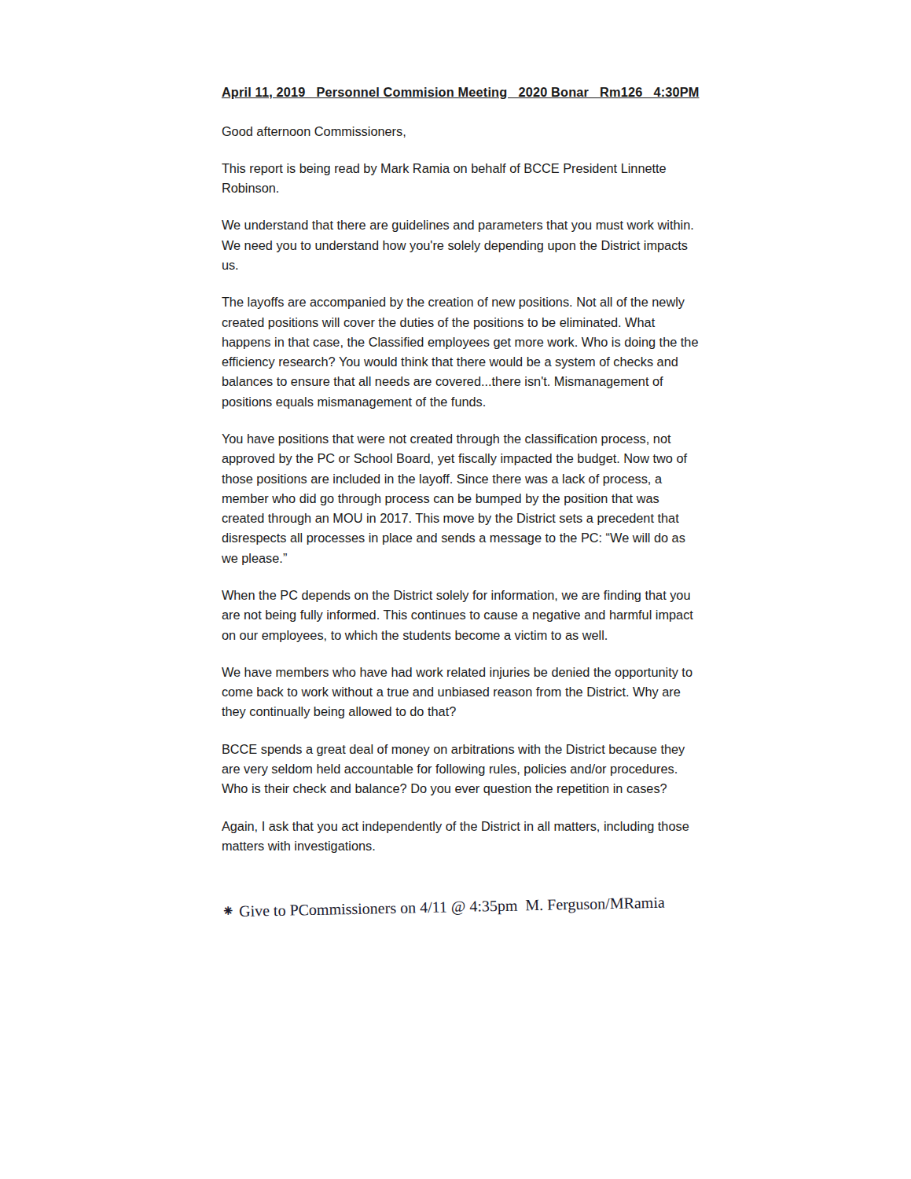April 11, 2019 Personnel Commision Meeting 2020 Bonar Rm126 4:30PM
Good afternoon Commissioners,
This report is being read by Mark Ramia on behalf of BCCE President Linnette Robinson.
We understand that there are guidelines and parameters that you must work within. We need you to understand how you're solely depending upon the District impacts us.
The layoffs are accompanied by the creation of new positions. Not all of the newly created positions will cover the duties of the positions to be eliminated. What happens in that case, the Classified employees get more work. Who is doing the the efficiency research? You would think that there would be a system of checks and balances to ensure that all needs are covered...there isn't. Mismanagement of positions equals mismanagement of the funds.
You have positions that were not created through the classification process, not approved by the PC or School Board, yet fiscally impacted the budget. Now two of those positions are included in the layoff. Since there was a lack of process, a member who did go through process can be bumped by the position that was created through an MOU in 2017. This move by the District sets a precedent that disrespects all processes in place and sends a message to the PC: “We will do as we please.”
When the PC depends on the District solely for information, we are finding that you are not being fully informed. This continues to cause a negative and harmful impact on our employees, to which the students become a victim to as well.
We have members who have had work related injuries be denied the opportunity to come back to work without a true and unbiased reason from the District. Why are they continually being allowed to do that?
BCCE spends a great deal of money on arbitrations with the District because they are very seldom held accountable for following rules, policies and/or procedures. Who is their check and balance? Do you ever question the repetition in cases?
Again, I ask that you act independently of the District in all matters, including those matters with investigations.
⁕ Give to PCommissioners on 4/11 @ 4:35pm M. Ferguson/MRamia